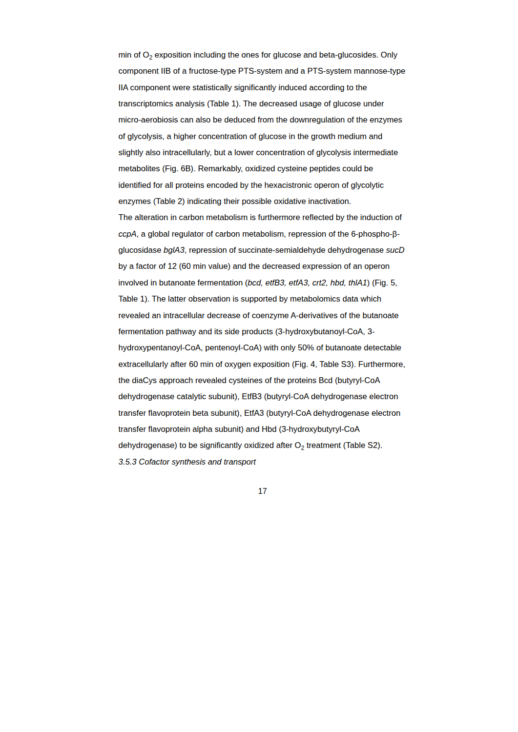min of O2 exposition including the ones for glucose and beta-glucosides. Only component IIB of a fructose-type PTS-system and a PTS-system mannose-type IIA component were statistically significantly induced according to the transcriptomics analysis (Table 1). The decreased usage of glucose under micro-aerobiosis can also be deduced from the downregulation of the enzymes of glycolysis, a higher concentration of glucose in the growth medium and slightly also intracellularly, but a lower concentration of glycolysis intermediate metabolites (Fig. 6B). Remarkably, oxidized cysteine peptides could be identified for all proteins encoded by the hexacistronic operon of glycolytic enzymes (Table 2) indicating their possible oxidative inactivation.
The alteration in carbon metabolism is furthermore reflected by the induction of ccpA, a global regulator of carbon metabolism, repression of the 6-phospho-β-glucosidase bglA3, repression of succinate-semialdehyde dehydrogenase sucD by a factor of 12 (60 min value) and the decreased expression of an operon involved in butanoate fermentation (bcd, etfB3, etfA3, crt2, hbd, thlA1) (Fig. 5, Table 1). The latter observation is supported by metabolomics data which revealed an intracellular decrease of coenzyme A-derivatives of the butanoate fermentation pathway and its side products (3-hydroxybutanoyl-CoA, 3-hydroxypentanoyl-CoA, pentenoyl-CoA) with only 50% of butanoate detectable extracellularly after 60 min of oxygen exposition (Fig. 4, Table S3). Furthermore, the diaCys approach revealed cysteines of the proteins Bcd (butyryl-CoA dehydrogenase catalytic subunit), EtfB3 (butyryl-CoA dehydrogenase electron transfer flavoprotein beta subunit), EtfA3 (butyryl-CoA dehydrogenase electron transfer flavoprotein alpha subunit) and Hbd (3-hydroxybutyryl-CoA dehydrogenase) to be significantly oxidized after O2 treatment (Table S2).
3.5.3 Cofactor synthesis and transport
17